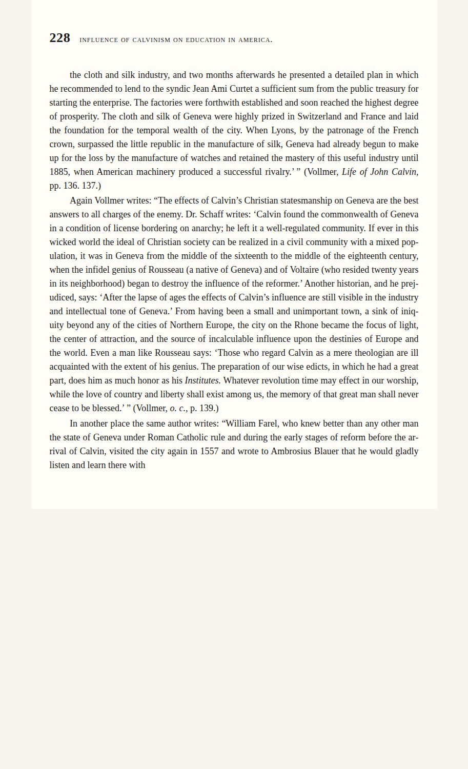228 Influence of Calvinism on Education in America.
the cloth and silk industry, and two months afterwards he presented a detailed plan in which he recommended to lend to the syndic Jean Ami Curtet a sufficient sum from the public treasury for starting the enterprise. The factories were forthwith established and soon reached the highest degree of prosperity. The cloth and silk of Geneva were highly prized in Switzerland and France and laid the foundation for the temporal wealth of the city. When Lyons, by the patronage of the French crown, surpassed the little republic in the manufacture of silk, Geneva had already begun to make up for the loss by the manufacture of watches and retained the mastery of this useful industry until 1885, when American machinery produced a successful rivalry.’ ” (Vollmer, Life of John Calvin, pp. 136. 137.)
Again Vollmer writes: “The effects of Calvin’s Christian statesmanship on Geneva are the best answers to all charges of the enemy. Dr. Schaff writes: ‘Calvin found the commonwealth of Geneva in a condition of license bordering on anarchy; he left it a well-regulated community. If ever in this wicked world the ideal of Christian society can be realized in a civil community with a mixed population, it was in Geneva from the middle of the sixteenth to the middle of the eighteenth century, when the infidel genius of Rousseau (a native of Geneva) and of Voltaire (who resided twenty years in its neighborhood) began to destroy the influence of the reformer.’ Another historian, and he prejudiced, says: ‘After the lapse of ages the effects of Calvin’s influence are still visible in the industry and intellectual tone of Geneva.’ From having been a small and unimportant town, a sink of iniquity beyond any of the cities of Northern Europe, the city on the Rhone became the focus of light, the center of attraction, and the source of incalculable influence upon the destinies of Europe and the world. Even a man like Rousseau says: ‘Those who regard Calvin as a mere theologian are ill acquainted with the extent of his genius. The preparation of our wise edicts, in which he had a great part, does him as much honor as his Institutes. Whatever revolution time may effect in our worship, while the love of country and liberty shall exist among us, the memory of that great man shall never cease to be blessed.’ ” (Vollmer, o. c., p. 139.)
In another place the same author writes: “William Farel, who knew better than any other man the state of Geneva under Roman Catholic rule and during the early stages of reform before the arrival of Calvin, visited the city again in 1557 and wrote to Ambrosius Blauer that he would gladly listen and learn there with